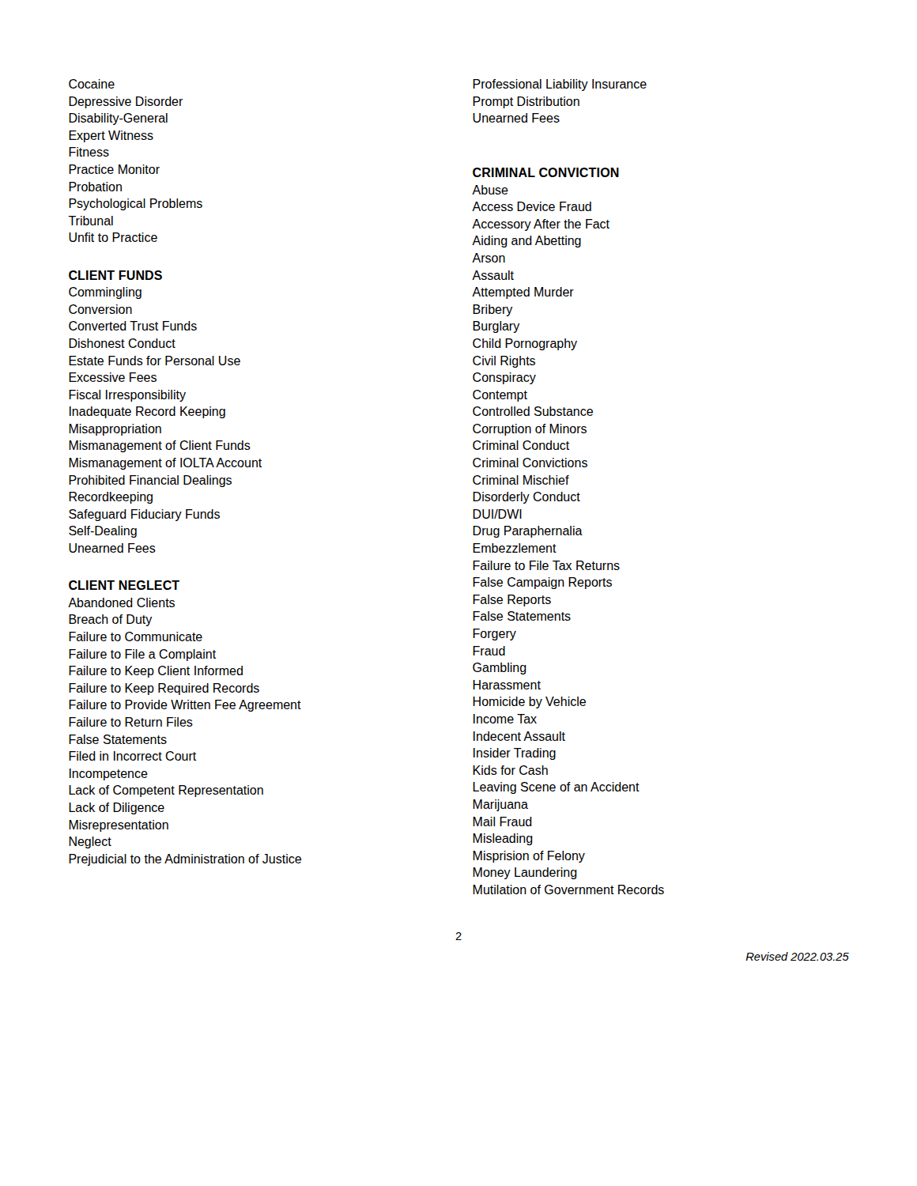Cocaine
Depressive Disorder
Disability-General
Expert Witness
Fitness
Practice Monitor
Probation
Psychological Problems
Tribunal
Unfit to Practice
Client Funds
Commingling
Conversion
Converted Trust Funds
Dishonest Conduct
Estate Funds for Personal Use
Excessive Fees
Fiscal Irresponsibility
Inadequate Record Keeping
Misappropriation
Mismanagement of Client Funds
Mismanagement of IOLTA Account
Prohibited Financial Dealings
Recordkeeping
Safeguard Fiduciary Funds
Self-Dealing
Unearned Fees
Client Neglect
Abandoned Clients
Breach of Duty
Failure to Communicate
Failure to File a Complaint
Failure to Keep Client Informed
Failure to Keep Required Records
Failure to Provide Written Fee Agreement
Failure to Return Files
False Statements
Filed in Incorrect Court
Incompetence
Lack of Competent Representation
Lack of Diligence
Misrepresentation
Neglect
Prejudicial to the Administration of Justice
Professional Liability Insurance
Prompt Distribution
Unearned Fees
Criminal Conviction
Abuse
Access Device Fraud
Accessory After the Fact
Aiding and Abetting
Arson
Assault
Attempted Murder
Bribery
Burglary
Child Pornography
Civil Rights
Conspiracy
Contempt
Controlled Substance
Corruption of Minors
Criminal Conduct
Criminal Convictions
Criminal Mischief
Disorderly Conduct
DUI/DWI
Drug Paraphernalia
Embezzlement
Failure to File Tax Returns
False Campaign Reports
False Reports
False Statements
Forgery
Fraud
Gambling
Harassment
Homicide by Vehicle
Income Tax
Indecent Assault
Insider Trading
Kids for Cash
Leaving Scene of an Accident
Marijuana
Mail Fraud
Misleading
Misprision of Felony
Money Laundering
Mutilation of Government Records
2
Revised 2022.03.25